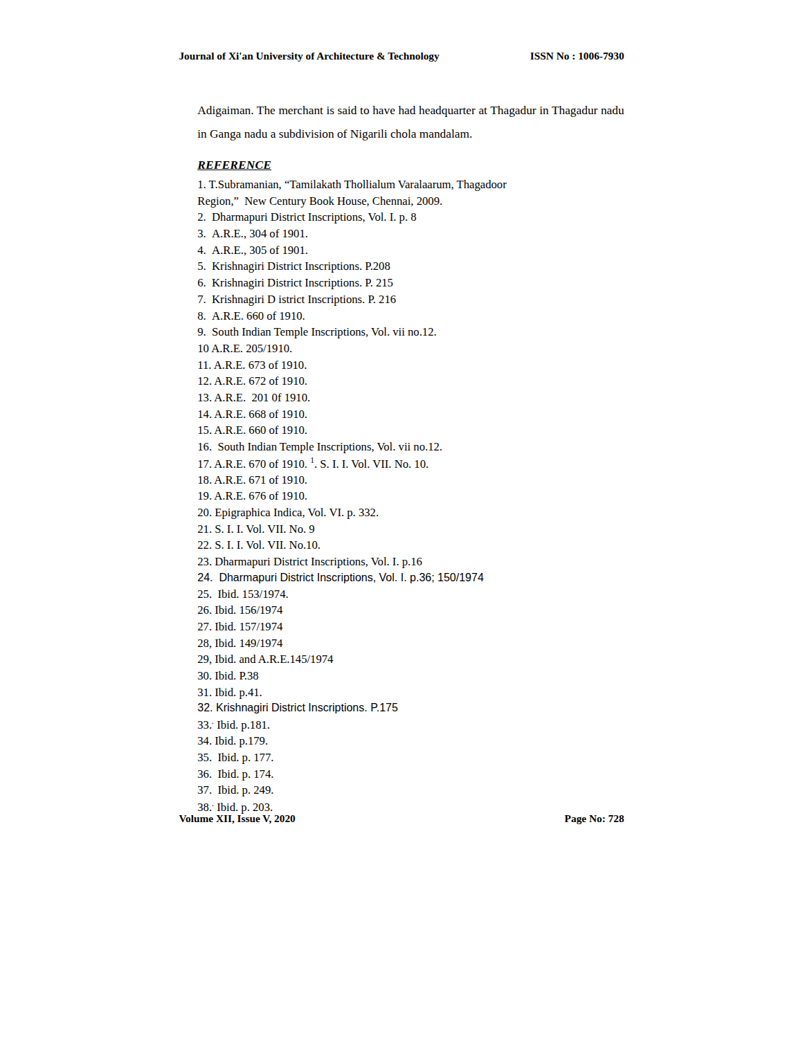Journal of Xi'an University of Architecture & Technology
ISSN No : 1006-7930
Adigaiman. The merchant is said to have had headquarter at Thagadur in Thagadur nadu in Ganga nadu a subdivision of Nigarili chola mandalam.
REFERENCE
1. T.Subramanian, “Tamilakath Thollialum Varalaarum, Thagadoor Region,” New Century Book House, Chennai, 2009.
2. Dharmapuri District Inscriptions, Vol. I. p. 8
3. A.R.E., 304 of 1901.
4. A.R.E., 305 of 1901.
5. Krishnagiri District Inscriptions. P.208
6. Krishnagiri District Inscriptions. P. 215
7. Krishnagiri D istrict Inscriptions. P. 216
8. A.R.E. 660 of 1910.
9. South Indian Temple Inscriptions, Vol. vii no.12.
10 A.R.E. 205/1910.
11. A.R.E. 673 of 1910.
12. A.R.E. 672 of 1910.
13. A.R.E. 201 0f 1910.
14. A.R.E. 668 of 1910.
15. A.R.E. 660 of 1910.
16. South Indian Temple Inscriptions, Vol. vii no.12.
17. A.R.E. 670 of 1910. 1. S. I. I. Vol. VII. No. 10.
18. A.R.E. 671 of 1910.
19. A.R.E. 676 of 1910.
20. Epigraphica Indica, Vol. VI. p. 332.
21. S. I. I. Vol. VII. No. 9
22. S. I. I. Vol. VII. No.10.
23. Dharmapuri District Inscriptions, Vol. I. p.16
24. Dharmapuri District Inscriptions, Vol. I. p.36; 150/1974
25. Ibid. 153/1974.
26. Ibid. 156/1974
27. Ibid. 157/1974
28, Ibid. 149/1974
29, Ibid. and A.R.E.145/1974
30. Ibid. P.38
31. Ibid. p.41.
32. Krishnagiri District Inscriptions. P.175
33.. Ibid. p.181.
34. Ibid. p.179.
35. Ibid. p. 177.
36. Ibid. p. 174.
37. Ibid. p. 249.
38.. Ibid. p. 203.
Volume XII, Issue V, 2020
Page No: 728